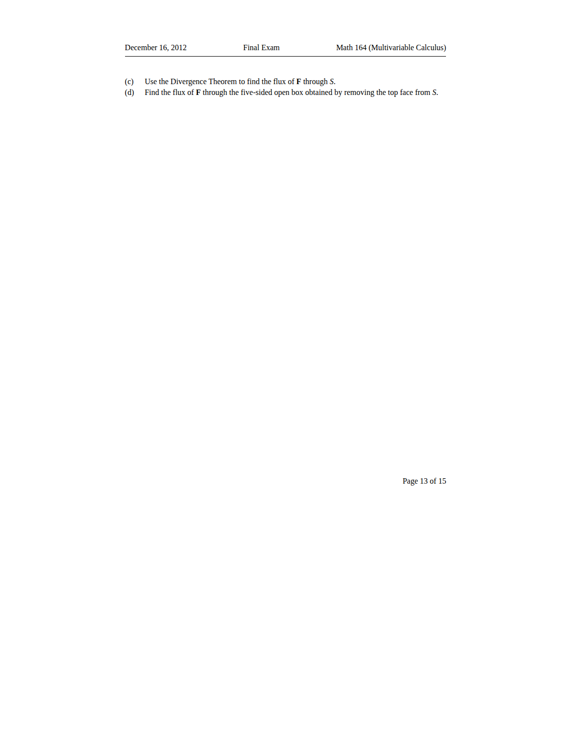December 16, 2012
Final Exam
Math 164 (Multivariable Calculus)
(c) Use the Divergence Theorem to find the flux of F through S.
(d) Find the flux of F through the five-sided open box obtained by removing the top face from S.
Page 13 of 15